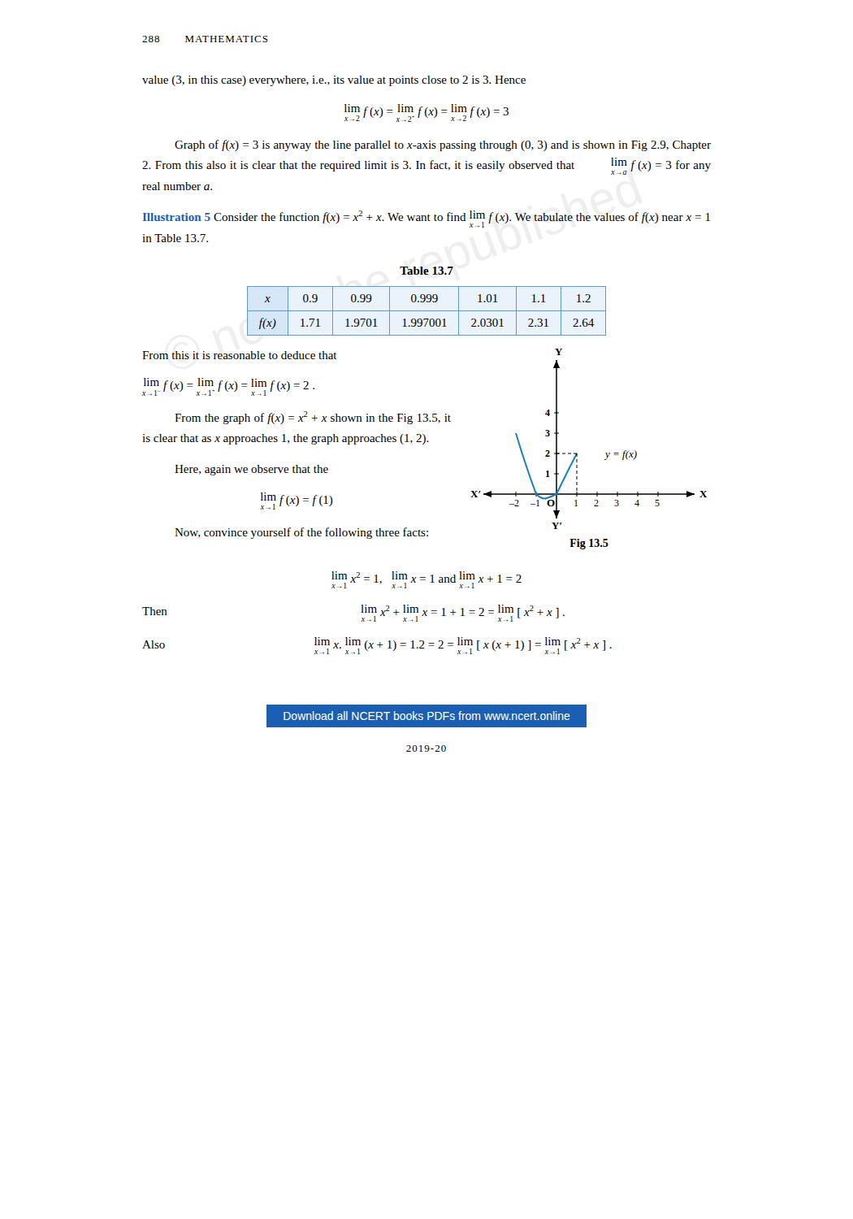© not to be republished
288 MATHEMATICS
value (3, in this case) everywhere, i.e., its value at points close to 2 is 3. Hence
lim x→2 f (x) = lim x→2+ f (x) = lim x→2 f (x) = 3
Graph of f(x) = 3 is anyway the line parallel to x-axis passing through (0, 3) and is shown in Fig 2.9, Chapter 2. From this also it is clear that the required limit is 3. In fact, it is easily observed that lim x→a f (x) = 3 for any real number a.
Illustration 5 Consider the function f(x) = x2 + x. We want to find lim x→1 f (x). We tabulate the values of f(x) near x = 1 in Table 13.7.
Table 13.7
| x | 0.9 | 0.99 | 0.999 | 1.01 | 1.1 | 1.2 |
| f(x) | 1.71 | 1.9701 | 1.997001 | 2.0301 | 2.31 | 2.64 |
Y Y′ X X′ O 1 2 3 4 5 –1 –2 1 2 3 4 y = f(x)
Fig 13.5
From this it is reasonable to deduce that
lim x→1– f (x) = lim x→1+ f (x) = lim x→1 f (x) = 2 .
From the graph of f(x) = x2 + x shown in the Fig 13.5, it is clear that as x approaches 1, the graph approaches (1, 2).
Here, again we observe that the
lim x→1 f (x) = f (1)
Now, convince yourself of the following three facts:
lim x→1 x2 = 1, lim x→1 x = 1 and lim x→1 x + 1 = 2
Then
lim x→1 x2 + lim x→1 x = 1 + 1 = 2 = lim x→1 [ x2 + x ] .
Also
lim x→1 x. lim x→1 (x + 1) = 1.2 = 2 = lim x→1 [ x (x + 1) ] = lim x→1 [ x2 + x ] .
Download all NCERT books PDFs from www.ncert.online
2019-20